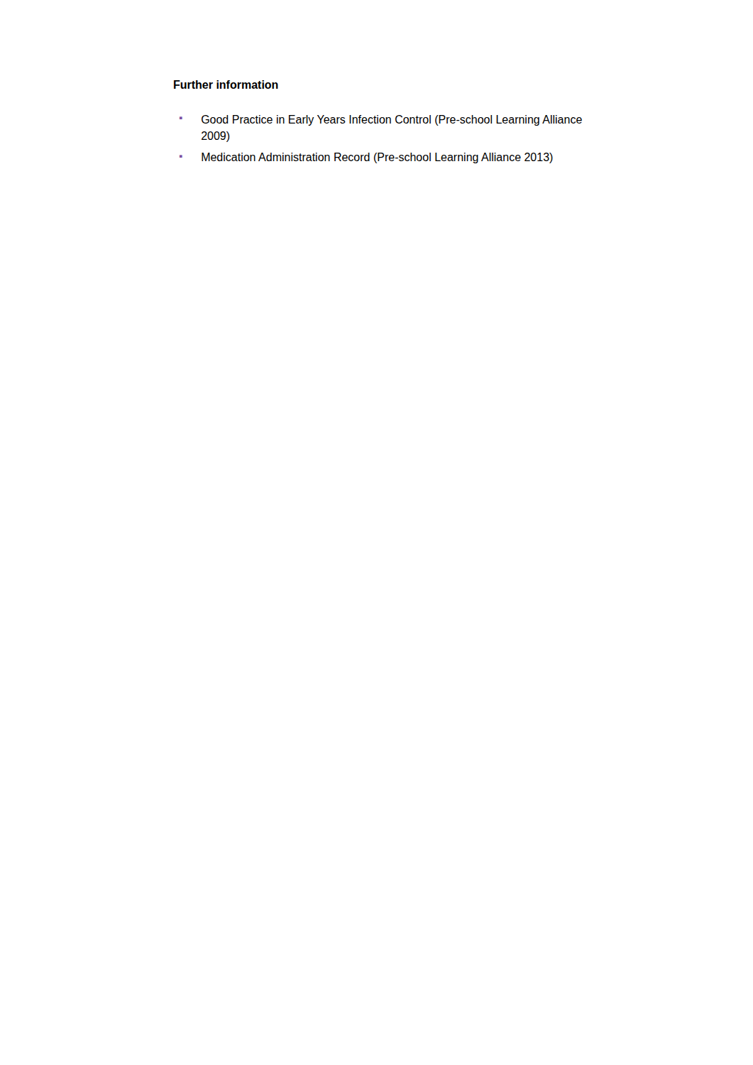Further information
Good Practice in Early Years Infection Control (Pre-school Learning Alliance 2009)
Medication Administration Record (Pre-school Learning Alliance 2013)